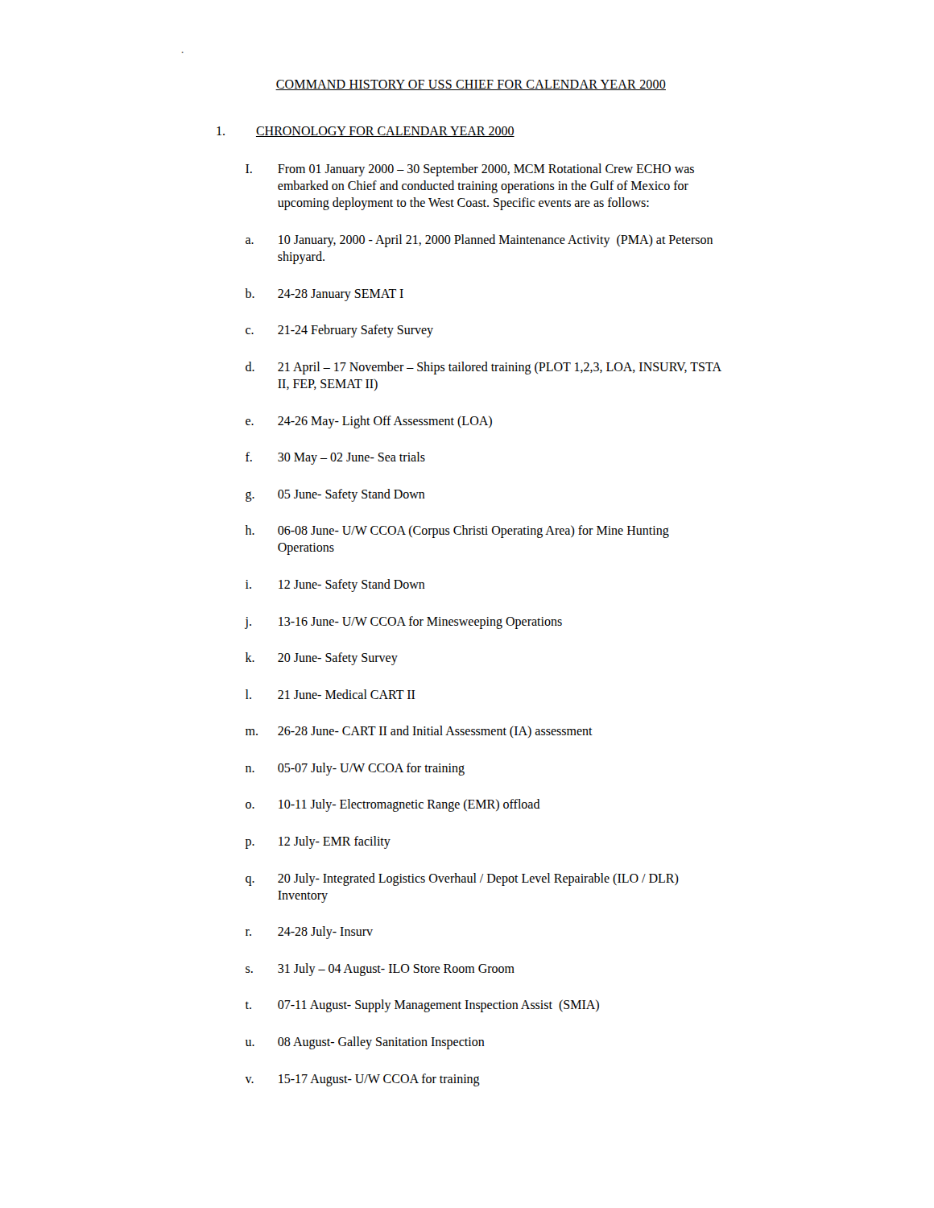.
COMMAND HISTORY OF USS CHIEF FOR CALENDAR YEAR 2000
1.
CHRONOLOGY FOR CALENDAR YEAR 2000
I. From 01 January 2000 – 30 September 2000, MCM Rotational Crew ECHO was embarked on Chief and conducted training operations in the Gulf of Mexico for upcoming deployment to the West Coast. Specific events are as follows:
a. 10 January, 2000 - April 21, 2000 Planned Maintenance Activity (PMA) at Peterson shipyard.
b. 24-28 January SEMAT I
c. 21-24 February Safety Survey
d. 21 April – 17 November – Ships tailored training (PLOT 1,2,3, LOA, INSURV, TSTA II, FEP, SEMAT II)
e. 24-26 May- Light Off Assessment (LOA)
f. 30 May – 02 June- Sea trials
g. 05 June- Safety Stand Down
h. 06-08 June- U/W CCOA (Corpus Christi Operating Area) for Mine Hunting Operations
i. 12 June- Safety Stand Down
j. 13-16 June- U/W CCOA for Minesweeping Operations
k. 20 June- Safety Survey
l. 21 June- Medical CART II
m. 26-28 June- CART II and Initial Assessment (IA) assessment
n. 05-07 July- U/W CCOA for training
o. 10-11 July- Electromagnetic Range (EMR) offload
p. 12 July- EMR facility
q. 20 July- Integrated Logistics Overhaul / Depot Level Repairable (ILO / DLR) Inventory
r. 24-28 July- Insurv
s. 31 July – 04 August- ILO Store Room Groom
t. 07-11 August- Supply Management Inspection Assist (SMIA)
u. 08 August- Galley Sanitation Inspection
v. 15-17 August- U/W CCOA for training